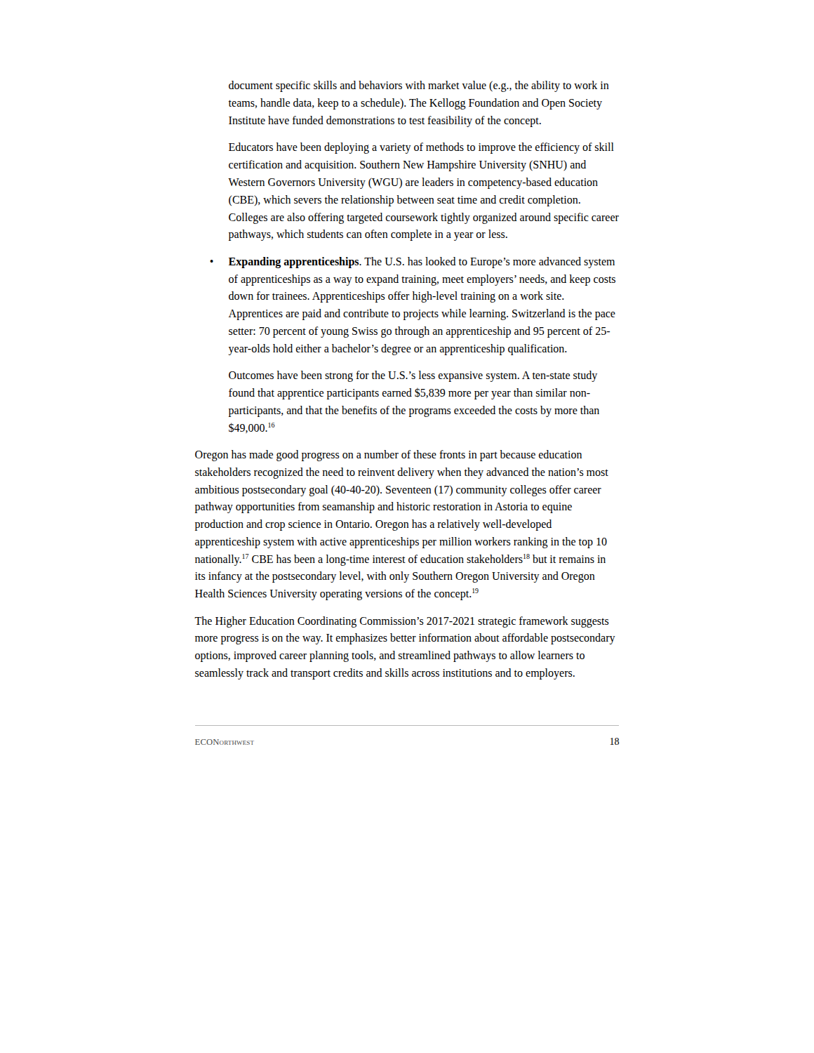document specific skills and behaviors with market value (e.g., the ability to work in teams, handle data, keep to a schedule). The Kellogg Foundation and Open Society Institute have funded demonstrations to test feasibility of the concept.
Educators have been deploying a variety of methods to improve the efficiency of skill certification and acquisition. Southern New Hampshire University (SNHU) and Western Governors University (WGU) are leaders in competency-based education (CBE), which severs the relationship between seat time and credit completion. Colleges are also offering targeted coursework tightly organized around specific career pathways, which students can often complete in a year or less.
Expanding apprenticeships. The U.S. has looked to Europe’s more advanced system of apprenticeships as a way to expand training, meet employers’ needs, and keep costs down for trainees. Apprenticeships offer high-level training on a work site. Apprentices are paid and contribute to projects while learning. Switzerland is the pace setter: 70 percent of young Swiss go through an apprenticeship and 95 percent of 25-year-olds hold either a bachelor’s degree or an apprenticeship qualification.
Outcomes have been strong for the U.S.’s less expansive system. A ten-state study found that apprentice participants earned $5,839 more per year than similar non-participants, and that the benefits of the programs exceeded the costs by more than $49,000.16
Oregon has made good progress on a number of these fronts in part because education stakeholders recognized the need to reinvent delivery when they advanced the nation’s most ambitious postsecondary goal (40-40-20). Seventeen (17) community colleges offer career pathway opportunities from seamanship and historic restoration in Astoria to equine production and crop science in Ontario. Oregon has a relatively well-developed apprenticeship system with active apprenticeships per million workers ranking in the top 10 nationally.17 CBE has been a long-time interest of education stakeholders18 but it remains in its infancy at the postsecondary level, with only Southern Oregon University and Oregon Health Sciences University operating versions of the concept.19
The Higher Education Coordinating Commission’s 2017-2021 strategic framework suggests more progress is on the way. It emphasizes better information about affordable postsecondary options, improved career planning tools, and streamlined pathways to allow learners to seamlessly track and transport credits and skills across institutions and to employers.
ECONorthwest 18